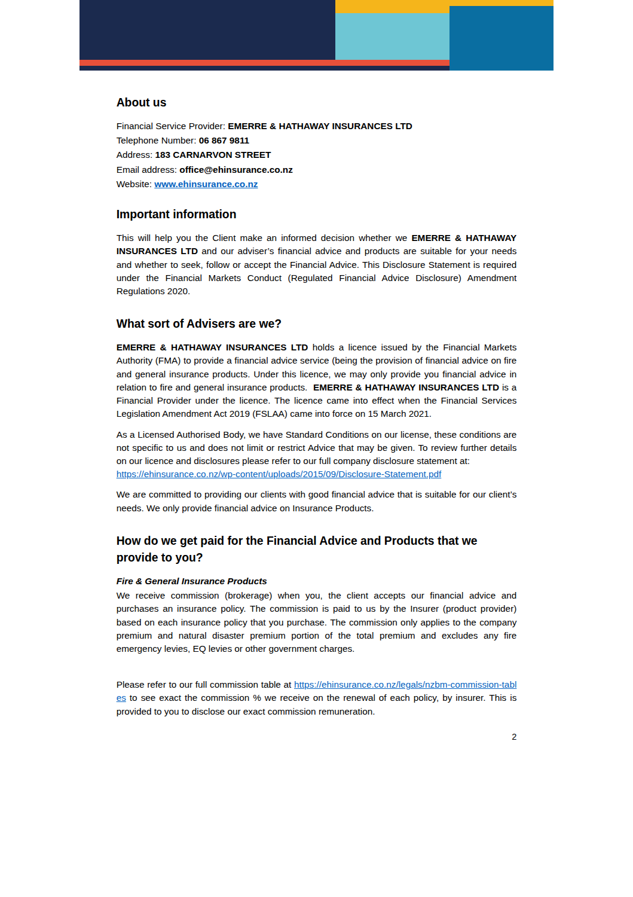About us
Financial Service Provider: EMERRE & HATHAWAY INSURANCES LTD
Telephone Number: 06 867 9811
Address: 183 CARNARVON STREET
Email address: office@ehinsurance.co.nz
Website: www.ehinsurance.co.nz
Important information
This will help you the Client make an informed decision whether we EMERRE & HATHAWAY INSURANCES LTD and our adviser’s financial advice and products are suitable for your needs and whether to seek, follow or accept the Financial Advice. This Disclosure Statement is required under the Financial Markets Conduct (Regulated Financial Advice Disclosure) Amendment Regulations 2020.
What sort of Advisers are we?
EMERRE & HATHAWAY INSURANCES LTD holds a licence issued by the Financial Markets Authority (FMA) to provide a financial advice service (being the provision of financial advice on fire and general insurance products. Under this licence, we may only provide you financial advice in relation to fire and general insurance products. EMERRE & HATHAWAY INSURANCES LTD is a Financial Provider under the licence. The licence came into effect when the Financial Services Legislation Amendment Act 2019 (FSLAA) came into force on 15 March 2021.
As a Licensed Authorised Body, we have Standard Conditions on our license, these conditions are not specific to us and does not limit or restrict Advice that may be given. To review further details on our licence and disclosures please refer to our full company disclosure statement at:
https://ehinsurance.co.nz/wp-content/uploads/2015/09/Disclosure-Statement.pdf
We are committed to providing our clients with good financial advice that is suitable for our client’s needs. We only provide financial advice on Insurance Products.
How do we get paid for the Financial Advice and Products that we provide to you?
Fire & General Insurance Products
We receive commission (brokerage) when you, the client accepts our financial advice and purchases an insurance policy. The commission is paid to us by the Insurer (product provider) based on each insurance policy that you purchase. The commission only applies to the company premium and natural disaster premium portion of the total premium and excludes any fire emergency levies, EQ levies or other government charges.
Please refer to our full commission table at https://ehinsurance.co.nz/legals/nzbm-commission-tables to see exact the commission % we receive on the renewal of each policy, by insurer. This is provided to you to disclose our exact commission remuneration.
2